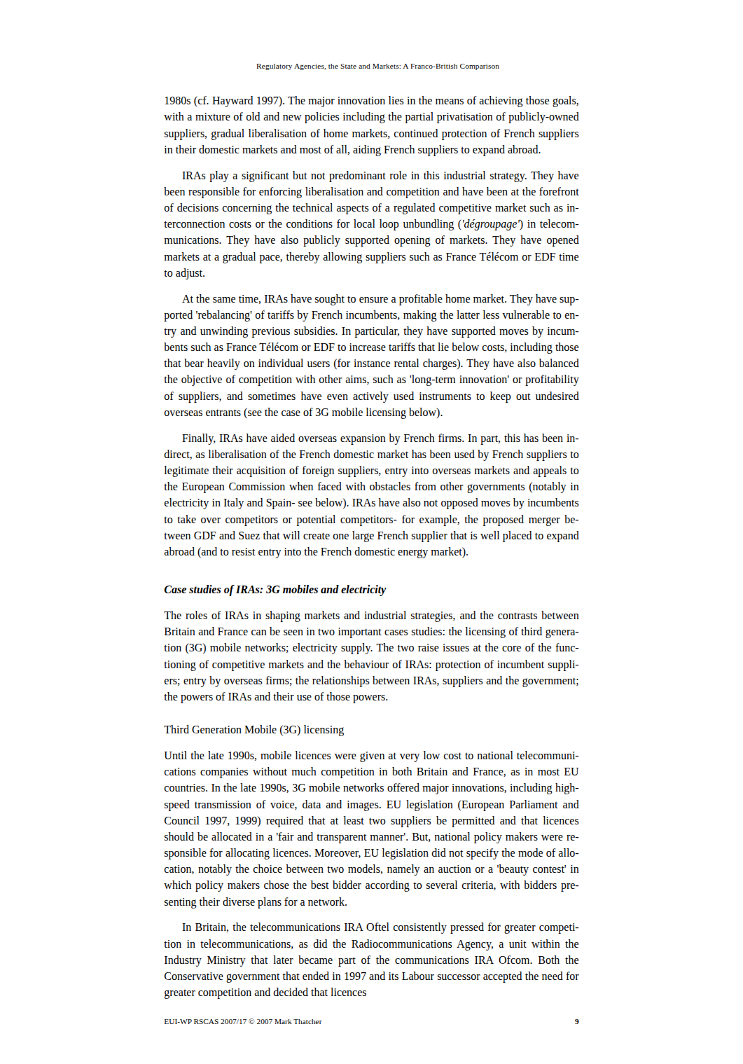Regulatory Agencies, the State and Markets: A Franco-British Comparison
1980s (cf. Hayward 1997). The major innovation lies in the means of achieving those goals, with a mixture of old and new policies including the partial privatisation of publicly-owned suppliers, gradual liberalisation of home markets, continued protection of French suppliers in their domestic markets and most of all, aiding French suppliers to expand abroad.
IRAs play a significant but not predominant role in this industrial strategy. They have been responsible for enforcing liberalisation and competition and have been at the forefront of decisions concerning the technical aspects of a regulated competitive market such as interconnection costs or the conditions for local loop unbundling ('dégroupage') in telecommunications. They have also publicly supported opening of markets. They have opened markets at a gradual pace, thereby allowing suppliers such as France Télécom or EDF time to adjust.
At the same time, IRAs have sought to ensure a profitable home market. They have supported 'rebalancing' of tariffs by French incumbents, making the latter less vulnerable to entry and unwinding previous subsidies. In particular, they have supported moves by incumbents such as France Télécom or EDF to increase tariffs that lie below costs, including those that bear heavily on individual users (for instance rental charges). They have also balanced the objective of competition with other aims, such as 'long-term innovation' or profitability of suppliers, and sometimes have even actively used instruments to keep out undesired overseas entrants (see the case of 3G mobile licensing below).
Finally, IRAs have aided overseas expansion by French firms. In part, this has been indirect, as liberalisation of the French domestic market has been used by French suppliers to legitimate their acquisition of foreign suppliers, entry into overseas markets and appeals to the European Commission when faced with obstacles from other governments (notably in electricity in Italy and Spain- see below). IRAs have also not opposed moves by incumbents to take over competitors or potential competitors- for example, the proposed merger between GDF and Suez that will create one large French supplier that is well placed to expand abroad (and to resist entry into the French domestic energy market).
Case studies of IRAs: 3G mobiles and electricity
The roles of IRAs in shaping markets and industrial strategies, and the contrasts between Britain and France can be seen in two important cases studies: the licensing of third generation (3G) mobile networks; electricity supply. The two raise issues at the core of the functioning of competitive markets and the behaviour of IRAs: protection of incumbent suppliers; entry by overseas firms; the relationships between IRAs, suppliers and the government; the powers of IRAs and their use of those powers.
Third Generation Mobile (3G) licensing
Until the late 1990s, mobile licences were given at very low cost to national telecommunications companies without much competition in both Britain and France, as in most EU countries. In the late 1990s, 3G mobile networks offered major innovations, including high-speed transmission of voice, data and images. EU legislation (European Parliament and Council 1997, 1999) required that at least two suppliers be permitted and that licences should be allocated in a 'fair and transparent manner'. But, national policy makers were responsible for allocating licences. Moreover, EU legislation did not specify the mode of allocation, notably the choice between two models, namely an auction or a 'beauty contest' in which policy makers chose the best bidder according to several criteria, with bidders presenting their diverse plans for a network.
In Britain, the telecommunications IRA Oftel consistently pressed for greater competition in telecommunications, as did the Radiocommunications Agency, a unit within the Industry Ministry that later became part of the communications IRA Ofcom. Both the Conservative government that ended in 1997 and its Labour successor accepted the need for greater competition and decided that licences
EUI-WP RSCAS 2007/17 © 2007 Mark Thatcher 9